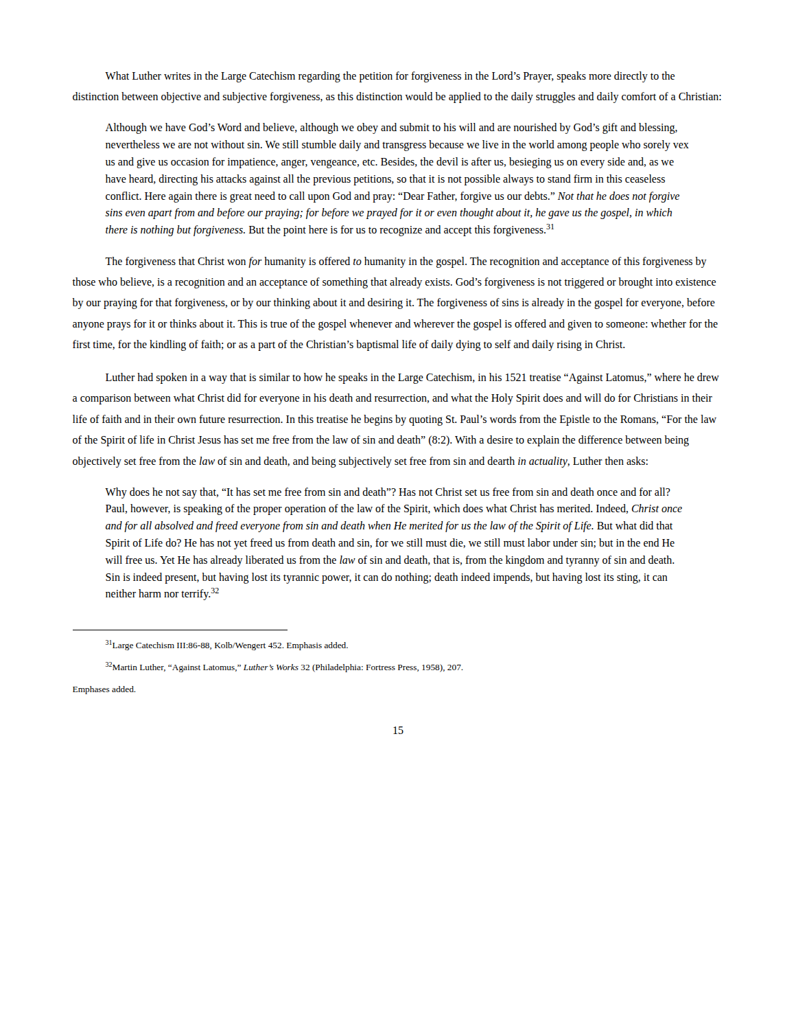What Luther writes in the Large Catechism regarding the petition for forgiveness in the Lord’s Prayer, speaks more directly to the distinction between objective and subjective forgiveness, as this distinction would be applied to the daily struggles and daily comfort of a Christian:
Although we have God’s Word and believe, although we obey and submit to his will and are nourished by God’s gift and blessing, nevertheless we are not without sin. We still stumble daily and transgress because we live in the world among people who sorely vex us and give us occasion for impatience, anger, vengeance, etc. Besides, the devil is after us, besieging us on every side and, as we have heard, directing his attacks against all the previous petitions, so that it is not possible always to stand firm in this ceaseless conflict. Here again there is great need to call upon God and pray: “Dear Father, forgive us our debts.” Not that he does not forgive sins even apart from and before our praying; for before we prayed for it or even thought about it, he gave us the gospel, in which there is nothing but forgiveness. But the point here is for us to recognize and accept this forgiveness.31
The forgiveness that Christ won for humanity is offered to humanity in the gospel. The recognition and acceptance of this forgiveness by those who believe, is a recognition and an acceptance of something that already exists. God’s forgiveness is not triggered or brought into existence by our praying for that forgiveness, or by our thinking about it and desiring it. The forgiveness of sins is already in the gospel for everyone, before anyone prays for it or thinks about it. This is true of the gospel whenever and wherever the gospel is offered and given to someone: whether for the first time, for the kindling of faith; or as a part of the Christian’s baptismal life of daily dying to self and daily rising in Christ.
Luther had spoken in a way that is similar to how he speaks in the Large Catechism, in his 1521 treatise “Against Latomus,” where he drew a comparison between what Christ did for everyone in his death and resurrection, and what the Holy Spirit does and will do for Christians in their life of faith and in their own future resurrection. In this treatise he begins by quoting St. Paul’s words from the Epistle to the Romans, “For the law of the Spirit of life in Christ Jesus has set me free from the law of sin and death” (8:2). With a desire to explain the difference between being objectively set free from the law of sin and death, and being subjectively set free from sin and dearth in actuality, Luther then asks:
Why does he not say that, “It has set me free from sin and death”? Has not Christ set us free from sin and death once and for all? Paul, however, is speaking of the proper operation of the law of the Spirit, which does what Christ has merited. Indeed, Christ once and for all absolved and freed everyone from sin and death when He merited for us the law of the Spirit of Life. But what did that Spirit of Life do? He has not yet freed us from death and sin, for we still must die, we still must labor under sin; but in the end He will free us. Yet He has already liberated us from the law of sin and death, that is, from the kingdom and tyranny of sin and death. Sin is indeed present, but having lost its tyrannic power, it can do nothing; death indeed impends, but having lost its sting, it can neither harm nor terrify.32
31Large Catechism III:86-88, Kolb/Wengert 452. Emphasis added.
32Martin Luther, “Against Latomus,” Luther’s Works 32 (Philadelphia: Fortress Press, 1958), 207.
Emphases added.
15